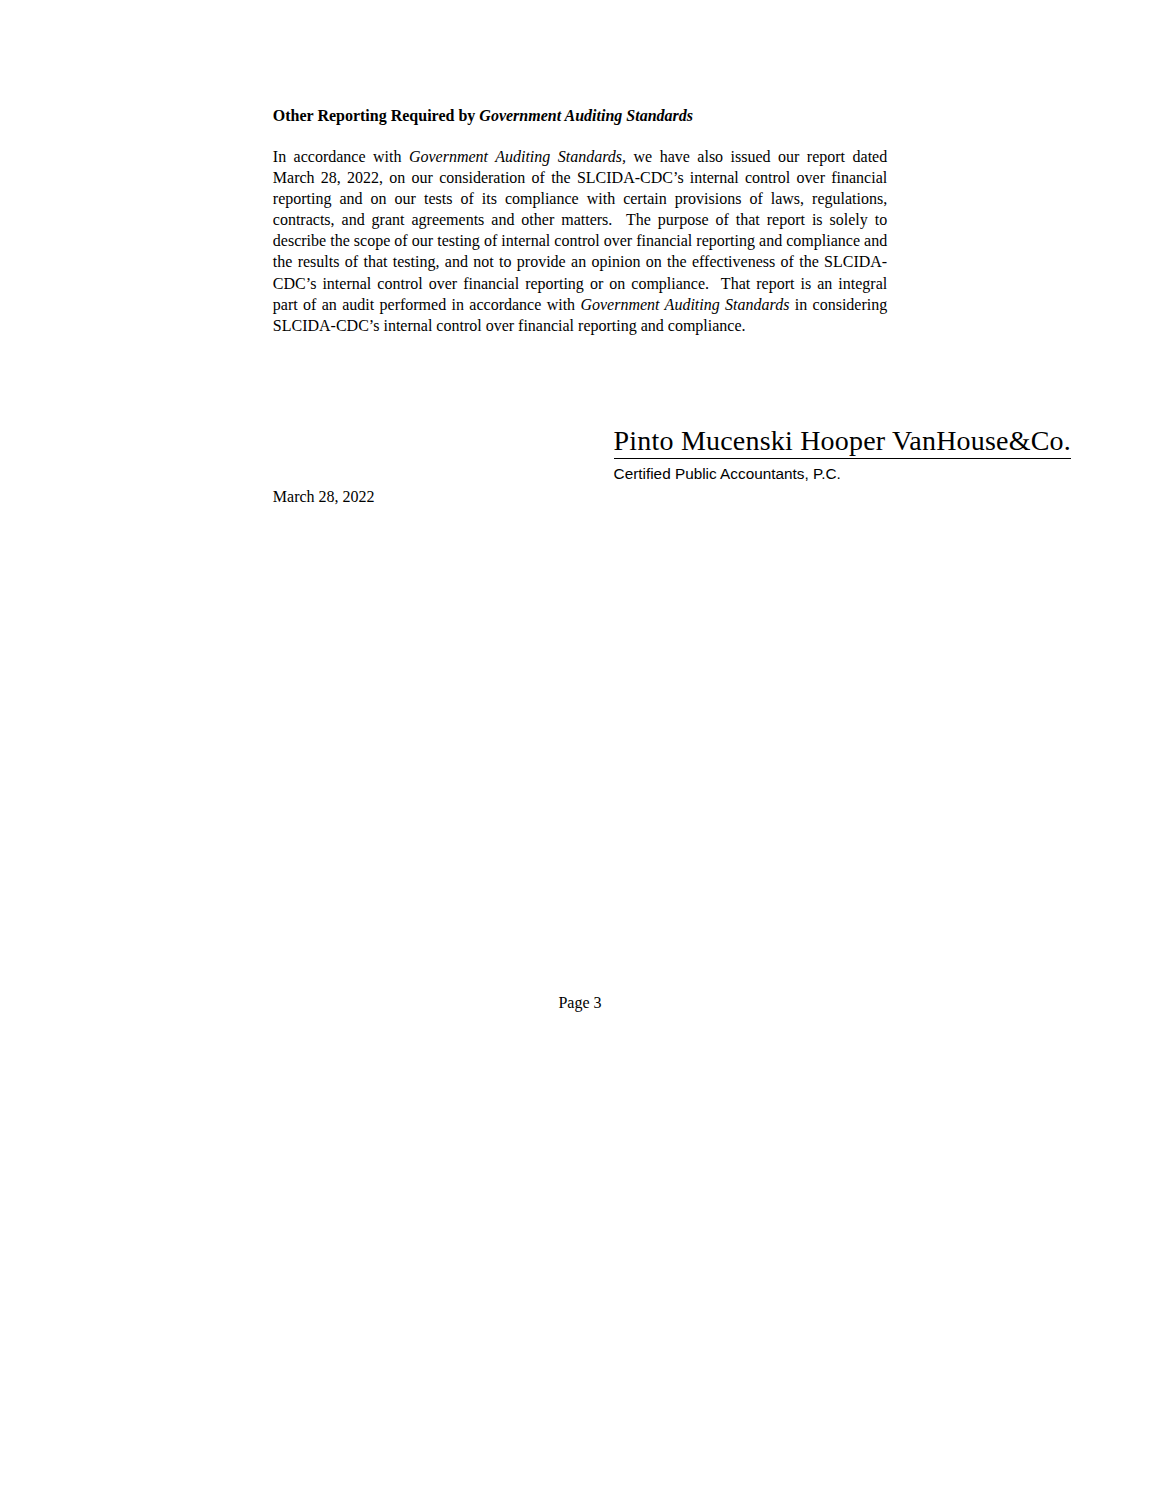Other Reporting Required by Government Auditing Standards
In accordance with Government Auditing Standards, we have also issued our report dated March 28, 2022, on our consideration of the SLCIDA-CDC’s internal control over financial reporting and on our tests of its compliance with certain provisions of laws, regulations, contracts, and grant agreements and other matters. The purpose of that report is solely to describe the scope of our testing of internal control over financial reporting and compliance and the results of that testing, and not to provide an opinion on the effectiveness of the SLCIDA-CDC’s internal control over financial reporting or on compliance. That report is an integral part of an audit performed in accordance with Government Auditing Standards in considering SLCIDA-CDC’s internal control over financial reporting and compliance.
March 28, 2022
Pinto Mucenski Hooper VanHouse&Co.
Certified Public Accountants, P.C.
Page 3